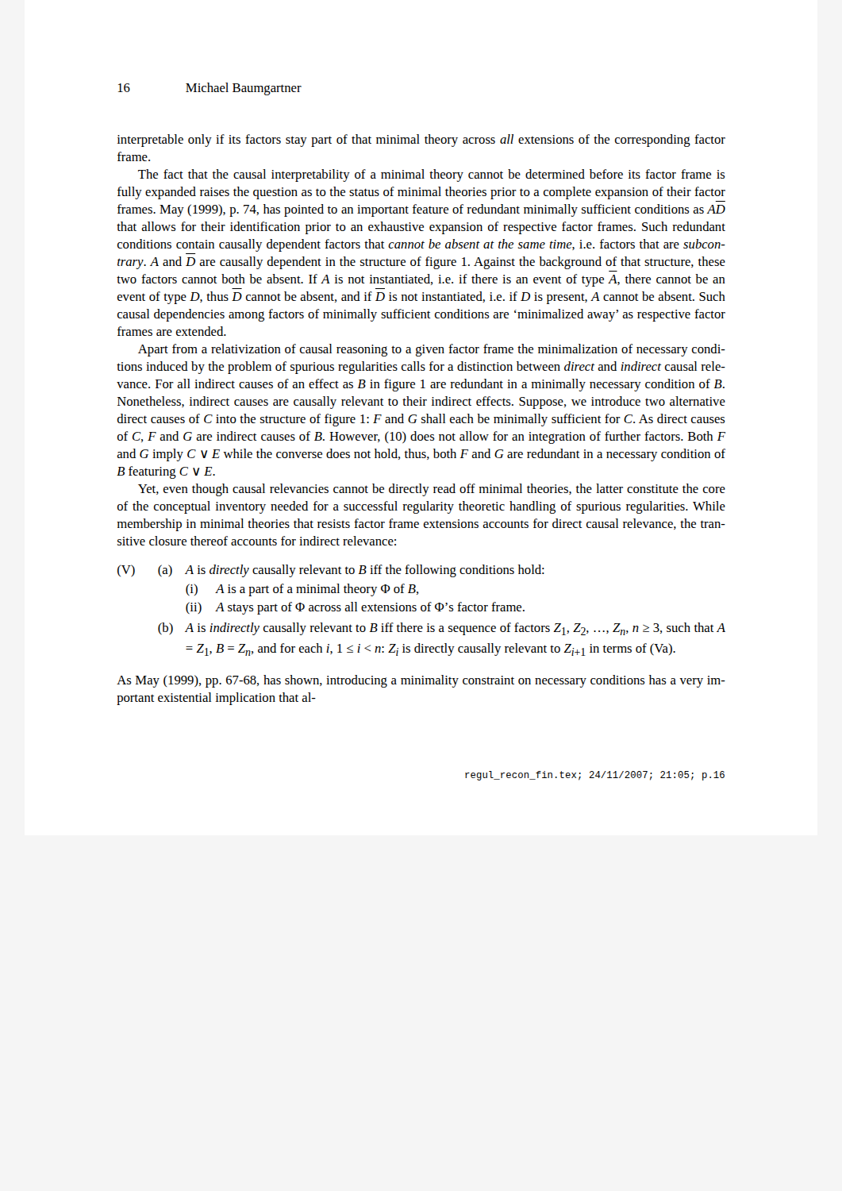16 Michael Baumgartner
interpretable only if its factors stay part of that minimal theory across all extensions of the corresponding factor frame.
The fact that the causal interpretability of a minimal theory cannot be determined before its factor frame is fully expanded raises the question as to the status of minimal theories prior to a complete expansion of their factor frames. May (1999), p. 74, has pointed to an important feature of redundant minimally sufficient conditions as AD that allows for their identification prior to an exhaustive expansion of respective factor frames. Such redundant conditions contain causally dependent factors that cannot be absent at the same time, i.e. factors that are subcontrary. A and D are causally dependent in the structure of figure 1. Against the background of that structure, these two factors cannot both be absent. If A is not instantiated, i.e. if there is an event of type A, there cannot be an event of type D, thus D cannot be absent, and if D is not instantiated, i.e. if D is present, A cannot be absent. Such causal dependencies among factors of minimally sufficient conditions are ‘minimalized away’ as respective factor frames are extended.
Apart from a relativization of causal reasoning to a given factor frame the minimalization of necessary conditions induced by the problem of spurious regularities calls for a distinction between direct and indirect causal relevance. For all indirect causes of an effect as B in figure 1 are redundant in a minimally necessary condition of B. Nonetheless, indirect causes are causally relevant to their indirect effects. Suppose, we introduce two alternative direct causes of C into the structure of figure 1: F and G shall each be minimally sufficient for C. As direct causes of C, F and G are indirect causes of B. However, (10) does not allow for an integration of further factors. Both F and G imply C ∨ E while the converse does not hold, thus, both F and G are redundant in a necessary condition of B featuring C ∨ E.
Yet, even though causal relevancies cannot be directly read off minimal theories, the latter constitute the core of the conceptual inventory needed for a successful regularity theoretic handling of spurious regularities. While membership in minimal theories that resists factor frame extensions accounts for direct causal relevance, the transitive closure thereof accounts for indirect relevance:
(V) (a) A is directly causally relevant to B iff the following conditions hold:
(i) A is a part of a minimal theory Φ of B,
(ii) A stays part of Φ across all extensions of Φ’s factor frame.
(b) A is indirectly causally relevant to B iff there is a sequence of factors Z1, Z2, …, Zn, n ≥ 3, such that A = Z1, B = Zn, and for each i, 1 ≤ i < n: Zi is directly causally relevant to Zi+1 in terms of (Va).
As May (1999), pp. 67-68, has shown, introducing a minimality constraint on necessary conditions has a very important existential implication that al-
regul_recon_fin.tex; 24/11/2007; 21:05; p.16